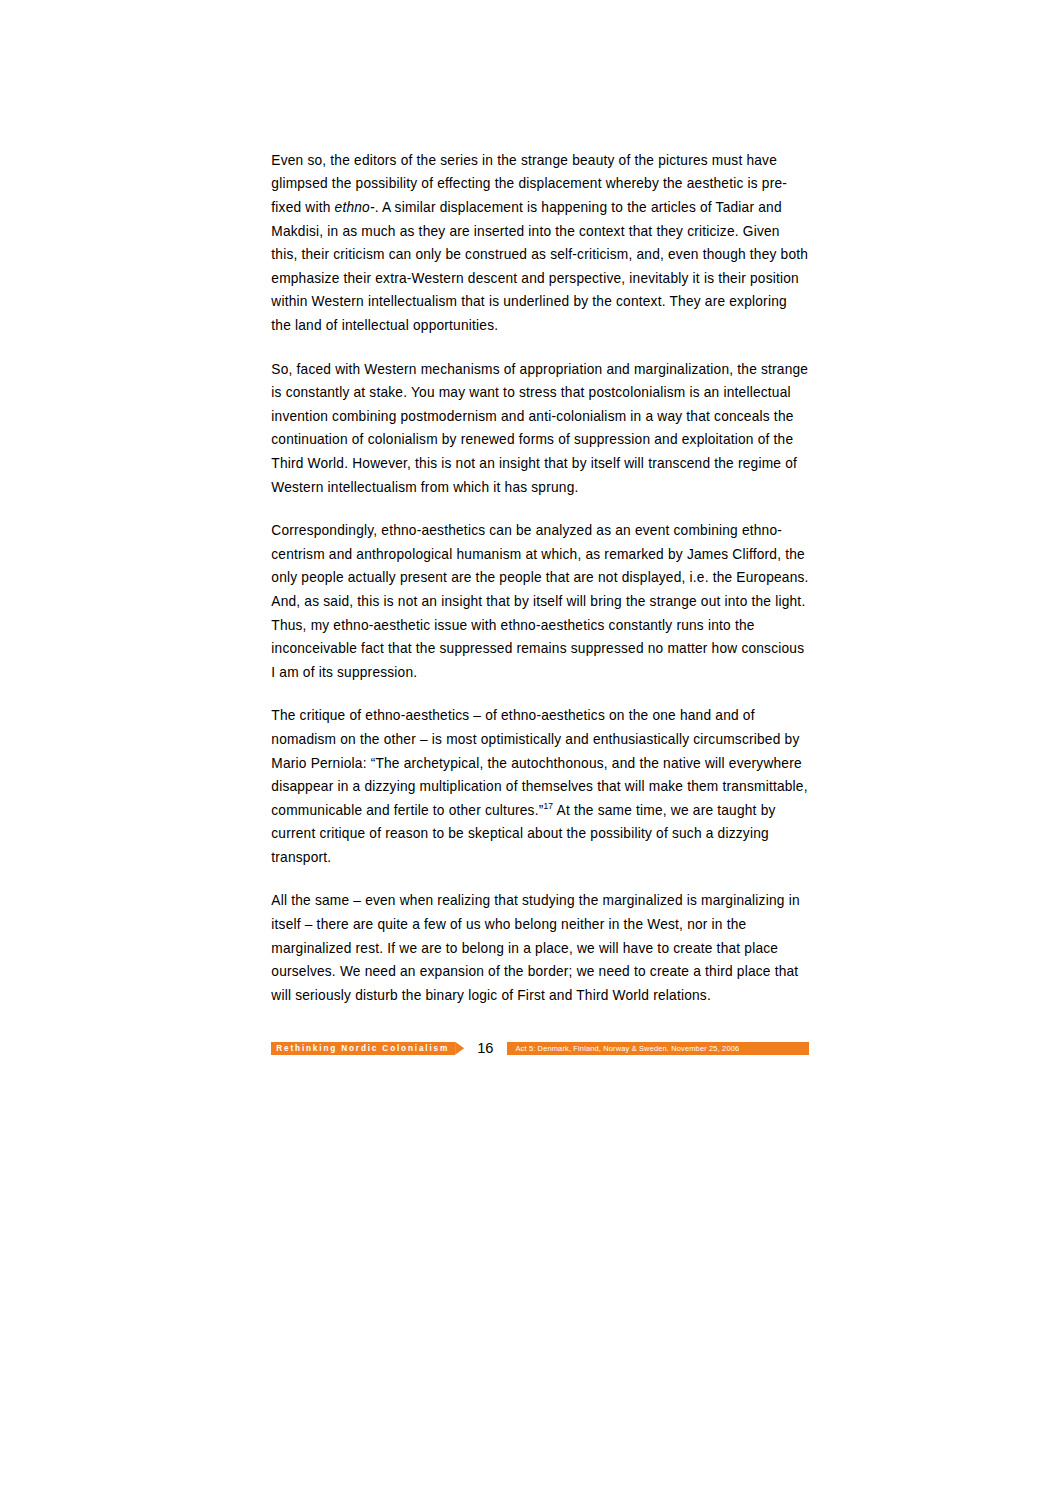Even so, the editors of the series in the strange beauty of the pictures must have glimpsed the possibility of effecting the displacement whereby the aesthetic is pre-fixed with ethno-. A similar displacement is happening to the articles of Tadiar and Makdisi, in as much as they are inserted into the context that they criticize. Given this, their criticism can only be construed as self-criticism, and, even though they both emphasize their extra-Western descent and perspective, inevitably it is their position within Western intellectualism that is underlined by the context. They are exploring the land of intellectual opportunities.
So, faced with Western mechanisms of appropriation and marginalization, the strange is constantly at stake. You may want to stress that postcolonialism is an intellectual invention combining postmodernism and anti-colonialism in a way that conceals the continuation of colonialism by renewed forms of suppression and exploitation of the Third World. However, this is not an insight that by itself will transcend the regime of Western intellectualism from which it has sprung.
Correspondingly, ethno-aesthetics can be analyzed as an event combining ethno-centrism and anthropological humanism at which, as remarked by James Clifford, the only people actually present are the people that are not displayed, i.e. the Europeans. And, as said, this is not an insight that by itself will bring the strange out into the light. Thus, my ethno-aesthetic issue with ethno-aesthetics constantly runs into the inconceivable fact that the suppressed remains suppressed no matter how conscious I am of its suppression.
The critique of ethno-aesthetics – of ethno-aesthetics on the one hand and of nomadism on the other – is most optimistically and enthusiastically circumscribed by Mario Perniola: “The archetypical, the autochthonous, and the native will everywhere disappear in a dizzying multiplication of themselves that will make them transmittable, communicable and fertile to other cultures.”17 At the same time, we are taught by current critique of reason to be skeptical about the possibility of such a dizzying transport.
All the same – even when realizing that studying the marginalized is marginalizing in itself – there are quite a few of us who belong neither in the West, nor in the marginalized rest. If we are to belong in a place, we will have to create that place ourselves. We need an expansion of the border; we need to create a third place that will seriously disturb the binary logic of First and Third World relations.
Rethinking Nordic Colonialism
16
Act 5: Denmark, Finland, Norway & Sweden. November 25, 2006